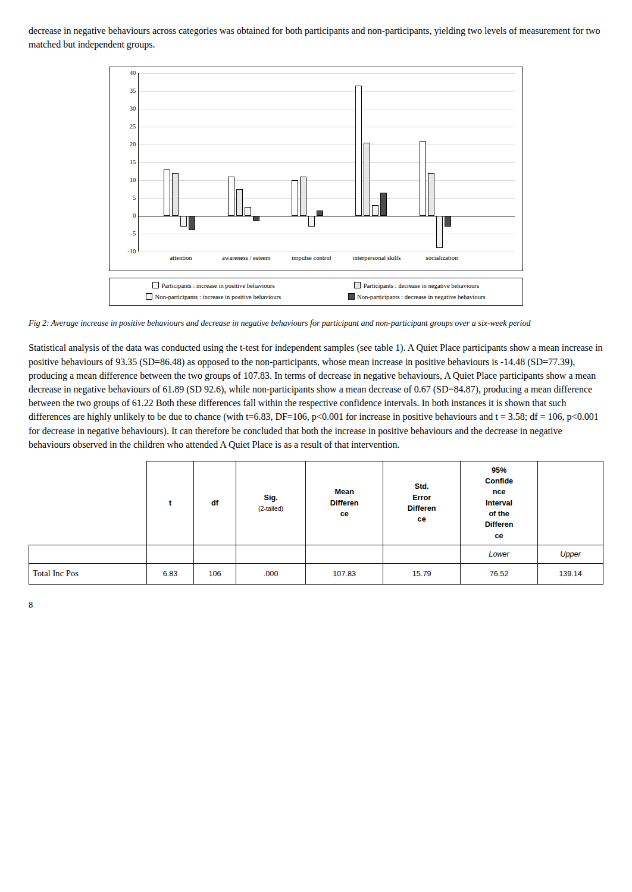decrease in negative behaviours across categories was obtained for both participants and non-participants, yielding two levels of measurement for two matched but independent groups.
40 35 30 25 20 15 10 5 0 -5 -10
attention awareness / esteem impulse control interpersonal skills socialization
| Participants : increase in positive behaviours | Participants : decrease in negative behaviours |
| Non-participants : increase in positive behaviours | Non-participants : decrease in negative behaviours |
Fig 2: Average increase in positive behaviours and decrease in negative behaviours for participant and non-participant groups over a six-week period
Statistical analysis of the data was conducted using the t-test for independent samples (see table 1). A Quiet Place participants show a mean increase in positive behaviours of 93.35 (SD=86.48) as opposed to the non-participants, whose mean increase in positive behaviours is -14.48 (SD=77.39), producing a mean difference between the two groups of 107.83. In terms of decrease in negative behaviours, A Quiet Place participants show a mean decrease in negative behaviours of 61.89 (SD 92.6), while non-participants show a mean decrease of 0.67 (SD=84.87), producing a mean difference between the two groups of 61.22 Both these differences fall within the respective confidence intervals. In both instances it is shown that such differences are highly unlikely to be due to chance (with t=6.83, DF=106, p<0.001 for increase in positive behaviours and t = 3.58; df = 106, p<0.001 for decrease in negative behaviours). It can therefore be concluded that both the increase in positive behaviours and the decrease in negative behaviours observed in the children who attended A Quiet Place is as a result of that intervention.
| | t | df | Sig. (2-tailed) | Mean Differen ce | Std. Error Differen ce | 95% Confide nce Interval of the Differen ce | |
| --- | --- | --- | --- | --- | --- | --- | --- |
| | | | | | | Lower | Upper |
| Total Inc Pos | 6.83 | 106 | .000 | 107.83 | 15.79 | 76.52 | 139.14 |
8